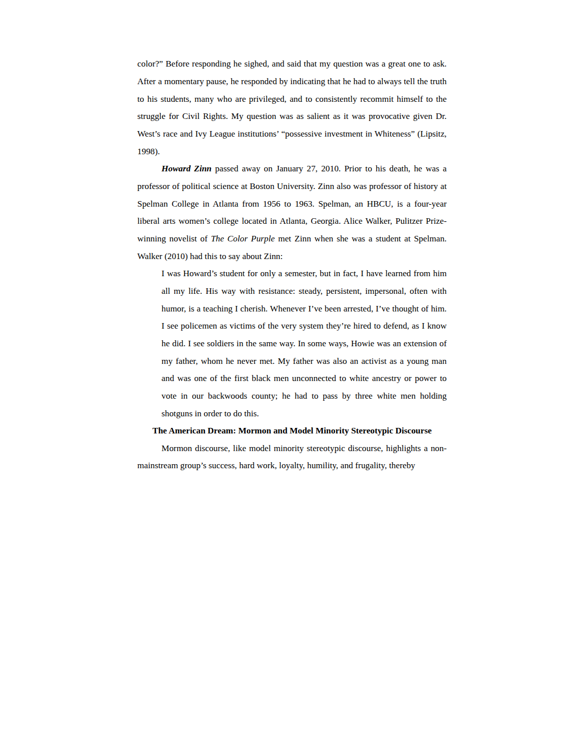color?” Before responding he sighed, and said that my question was a great one to ask. After a momentary pause, he responded by indicating that he had to always tell the truth to his students, many who are privileged, and to consistently recommit himself to the struggle for Civil Rights. My question was as salient as it was provocative given Dr. West’s race and Ivy League institutions’ “possessive investment in Whiteness” (Lipsitz, 1998).
Howard Zinn passed away on January 27, 2010. Prior to his death, he was a professor of political science at Boston University. Zinn also was professor of history at Spelman College in Atlanta from 1956 to 1963. Spelman, an HBCU, is a four-year liberal arts women’s college located in Atlanta, Georgia. Alice Walker, Pulitzer Prize-winning novelist of The Color Purple met Zinn when she was a student at Spelman. Walker (2010) had this to say about Zinn:
I was Howard’s student for only a semester, but in fact, I have learned from him all my life. His way with resistance: steady, persistent, impersonal, often with humor, is a teaching I cherish. Whenever I’ve been arrested, I’ve thought of him. I see policemen as victims of the very system they’re hired to defend, as I know he did. I see soldiers in the same way. In some ways, Howie was an extension of my father, whom he never met. My father was also an activist as a young man and was one of the first black men unconnected to white ancestry or power to vote in our backwoods county; he had to pass by three white men holding shotguns in order to do this.
The American Dream: Mormon and Model Minority Stereotypic Discourse
Mormon discourse, like model minority stereotypic discourse, highlights a non-mainstream group’s success, hard work, loyalty, humility, and frugality, thereby